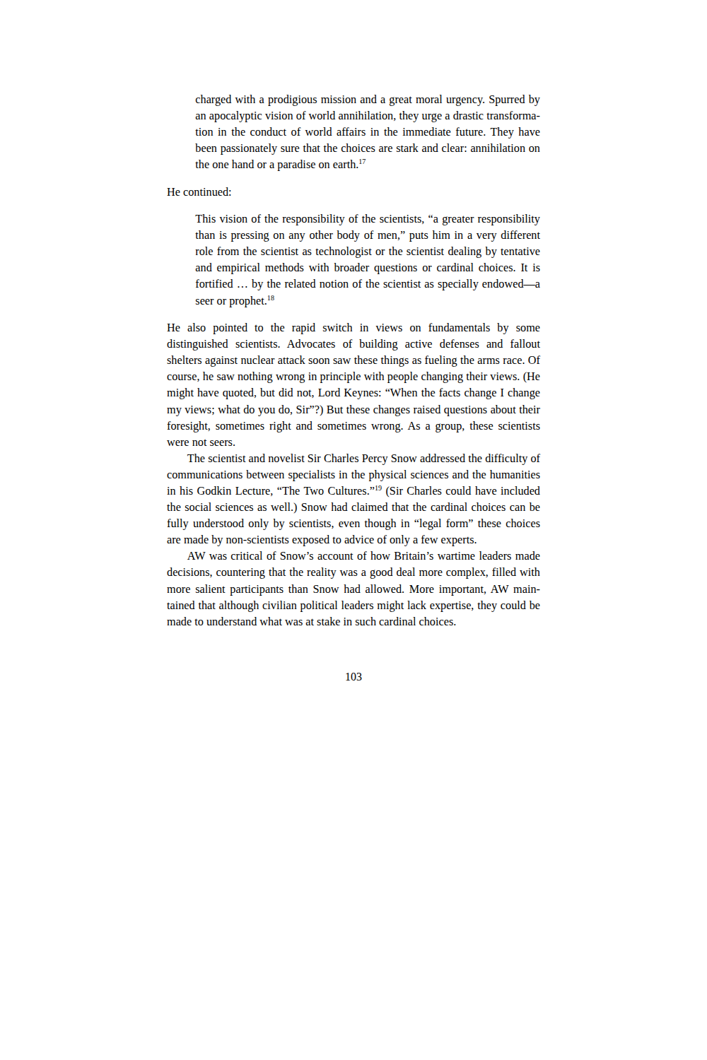charged with a prodigious mission and a great moral urgency. Spurred by an apocalyptic vision of world annihilation, they urge a drastic transformation in the conduct of world affairs in the immediate future. They have been passionately sure that the choices are stark and clear: annihilation on the one hand or a paradise on earth.17
He continued:
This vision of the responsibility of the scientists, “a greater responsibility than is pressing on any other body of men,” puts him in a very different role from the scientist as technologist or the scientist dealing by tentative and empirical methods with broader questions or cardinal choices. It is fortified … by the related notion of the scientist as specially endowed—a seer or prophet.18
He also pointed to the rapid switch in views on fundamentals by some distinguished scientists. Advocates of building active defenses and fallout shelters against nuclear attack soon saw these things as fueling the arms race. Of course, he saw nothing wrong in principle with people changing their views. (He might have quoted, but did not, Lord Keynes: “When the facts change I change my views; what do you do, Sir”?) But these changes raised questions about their foresight, sometimes right and sometimes wrong. As a group, these scientists were not seers.
The scientist and novelist Sir Charles Percy Snow addressed the difficulty of communications between specialists in the physical sciences and the humanities in his Godkin Lecture, “The Two Cultures.”19 (Sir Charles could have included the social sciences as well.) Snow had claimed that the cardinal choices can be fully understood only by scientists, even though in “legal form” these choices are made by non-scientists exposed to advice of only a few experts.
AW was critical of Snow’s account of how Britain’s wartime leaders made decisions, countering that the reality was a good deal more complex, filled with more salient participants than Snow had allowed. More important, AW maintained that although civilian political leaders might lack expertise, they could be made to understand what was at stake in such cardinal choices.
103